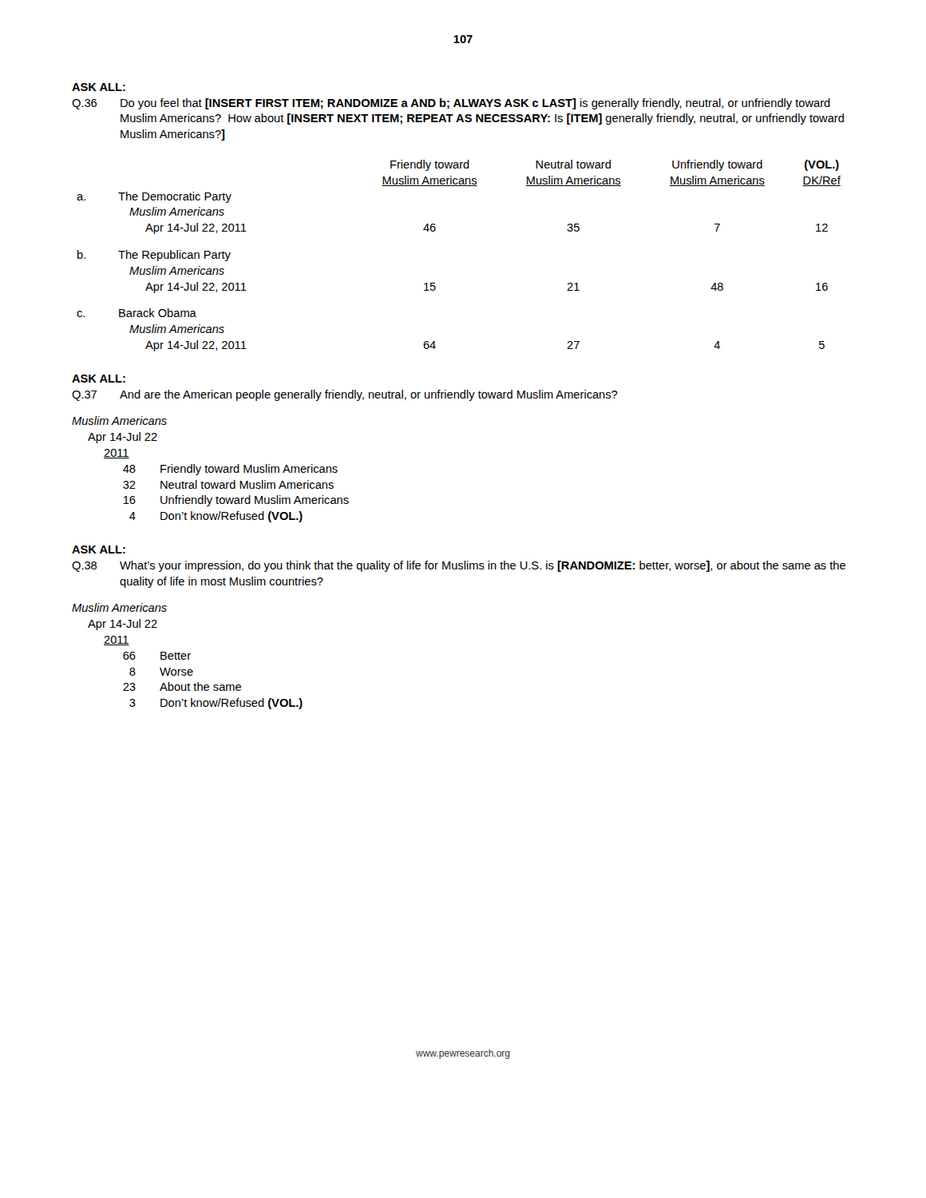107
ASK ALL:
Q.36
Do you feel that [INSERT FIRST ITEM; RANDOMIZE a AND b; ALWAYS ASK c LAST] is generally friendly, neutral, or unfriendly toward Muslim Americans? How about [INSERT NEXT ITEM; REPEAT AS NECESSARY: Is [ITEM] generally friendly, neutral, or unfriendly toward Muslim Americans?]
| | | Friendly toward Muslim Americans | Neutral toward Muslim Americans | Unfriendly toward Muslim Americans | (VOL.) DK/Ref |
| --- | --- | --- | --- | --- | --- |
| a. | The Democratic Party | | | | |
| | Muslim Americans | | | | |
| | Apr 14-Jul 22, 2011 | 46 | 35 | 7 | 12 |
| b. | The Republican Party | | | | |
| | Muslim Americans | | | | |
| | Apr 14-Jul 22, 2011 | 15 | 21 | 48 | 16 |
| c. | Barack Obama | | | | |
| | Muslim Americans | | | | |
| | Apr 14-Jul 22, 2011 | 64 | 27 | 4 | 5 |
ASK ALL:
Q.37
And are the American people generally friendly, neutral, or unfriendly toward Muslim Americans?
Muslim Americans
Apr 14-Jul 22
2011
48 Friendly toward Muslim Americans
32 Neutral toward Muslim Americans
16 Unfriendly toward Muslim Americans
4 Don’t know/Refused (VOL.)
ASK ALL:
Q.38
What’s your impression, do you think that the quality of life for Muslims in the U.S. is [RANDOMIZE: better, worse], or about the same as the quality of life in most Muslim countries?
Muslim Americans
Apr 14-Jul 22
2011
66 Better
8 Worse
23 About the same
3 Don’t know/Refused (VOL.)
www.pewresearch.org